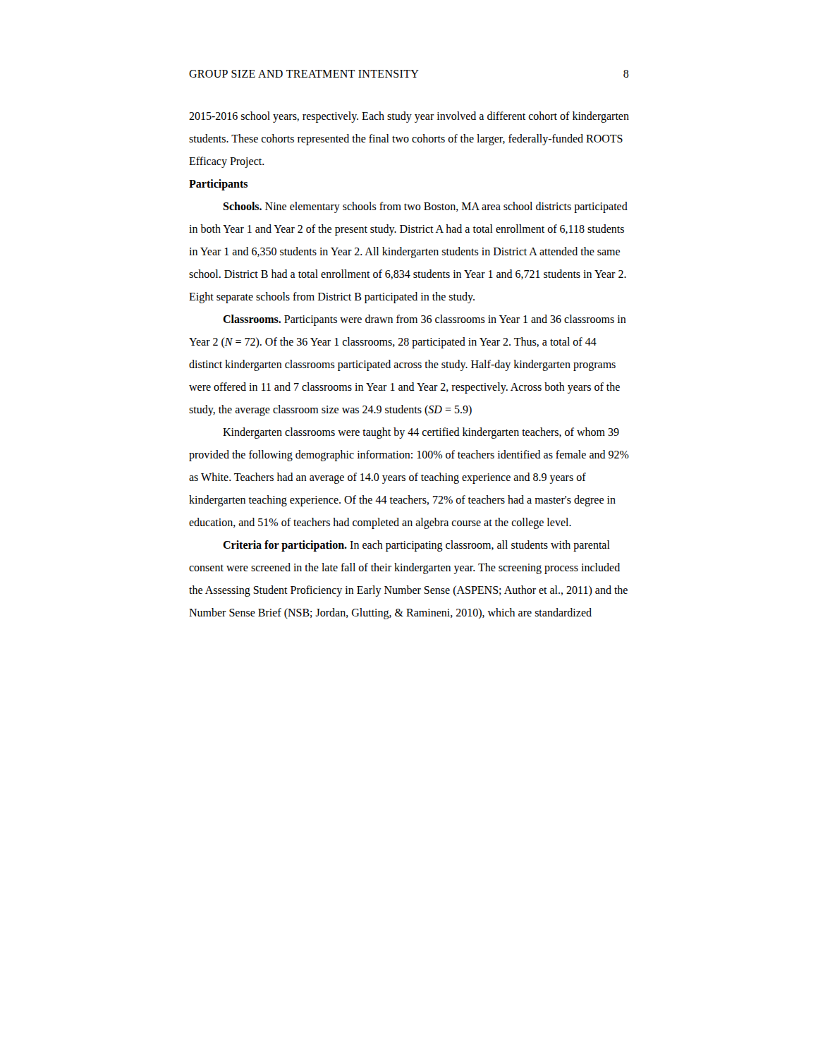Group Size and Treatment Intensity 8
2015-2016 school years, respectively. Each study year involved a different cohort of kindergarten students. These cohorts represented the final two cohorts of the larger, federally-funded ROOTS Efficacy Project.
Participants
Schools. Nine elementary schools from two Boston, MA area school districts participated in both Year 1 and Year 2 of the present study. District A had a total enrollment of 6,118 students in Year 1 and 6,350 students in Year 2. All kindergarten students in District A attended the same school. District B had a total enrollment of 6,834 students in Year 1 and 6,721 students in Year 2. Eight separate schools from District B participated in the study.
Classrooms. Participants were drawn from 36 classrooms in Year 1 and 36 classrooms in Year 2 (N = 72). Of the 36 Year 1 classrooms, 28 participated in Year 2. Thus, a total of 44 distinct kindergarten classrooms participated across the study. Half-day kindergarten programs were offered in 11 and 7 classrooms in Year 1 and Year 2, respectively. Across both years of the study, the average classroom size was 24.9 students (SD = 5.9)
Kindergarten classrooms were taught by 44 certified kindergarten teachers, of whom 39 provided the following demographic information: 100% of teachers identified as female and 92% as White. Teachers had an average of 14.0 years of teaching experience and 8.9 years of kindergarten teaching experience. Of the 44 teachers, 72% of teachers had a master's degree in education, and 51% of teachers had completed an algebra course at the college level.
Criteria for participation. In each participating classroom, all students with parental consent were screened in the late fall of their kindergarten year. The screening process included the Assessing Student Proficiency in Early Number Sense (ASPENS; Author et al., 2011) and the Number Sense Brief (NSB; Jordan, Glutting, & Ramineni, 2010), which are standardized